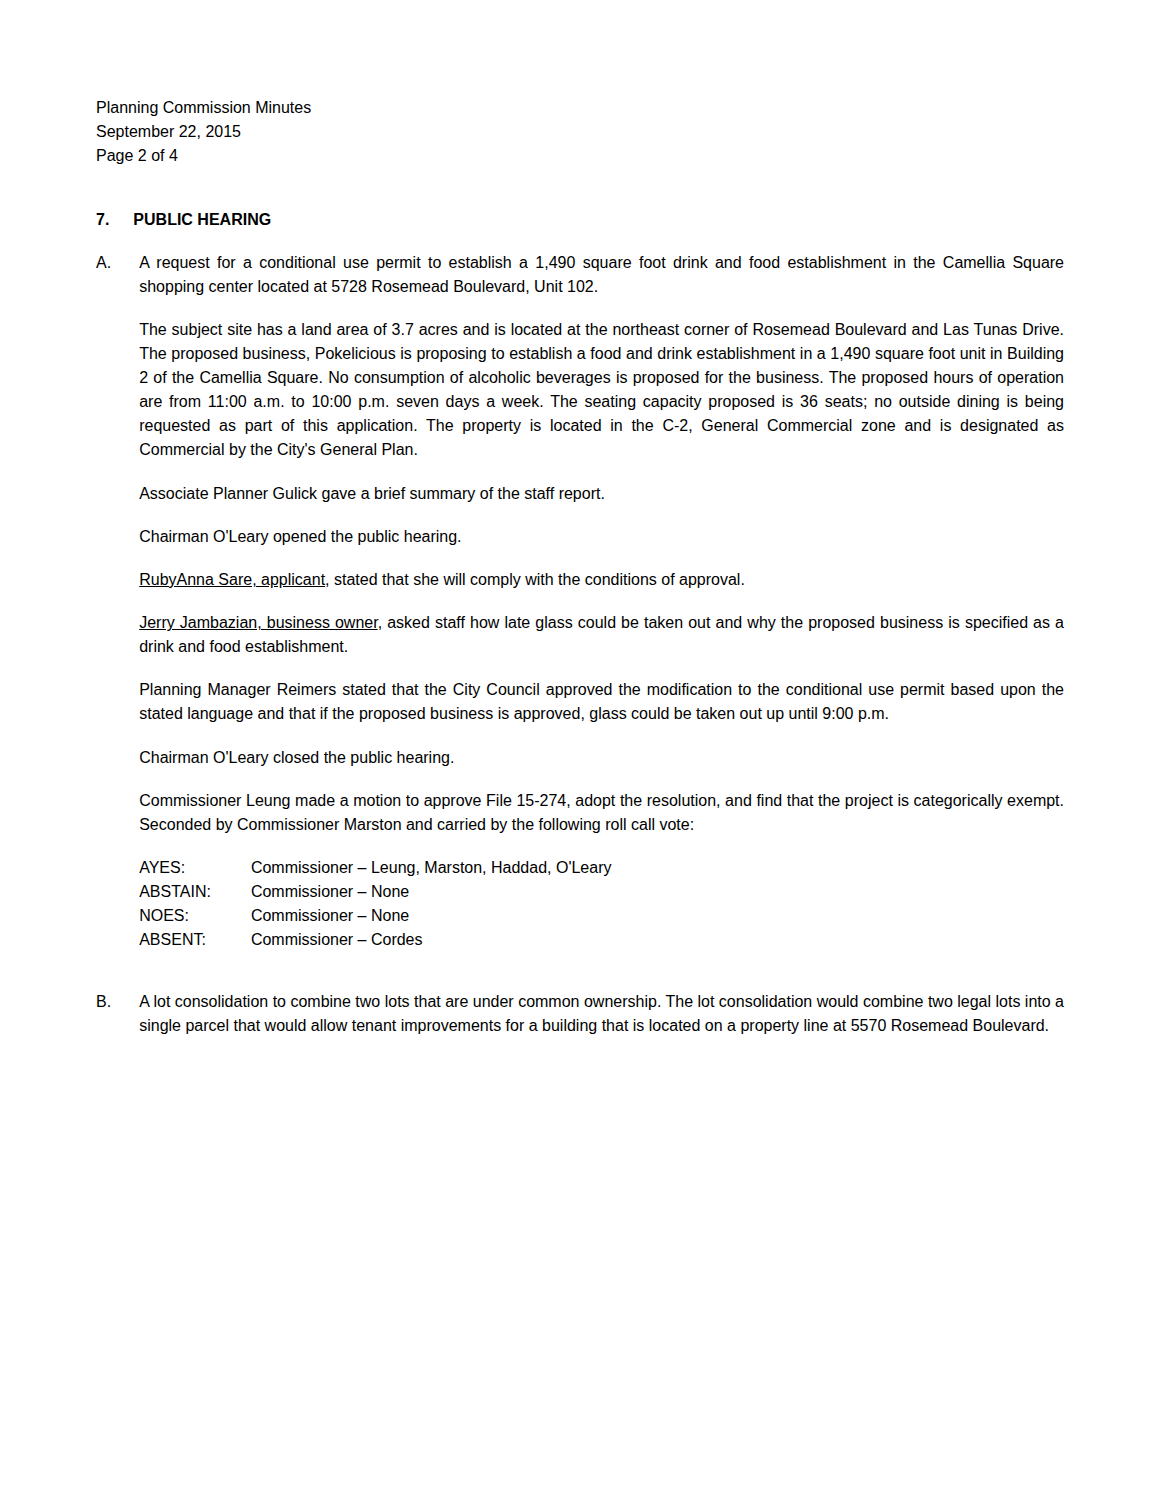Planning Commission Minutes
September 22, 2015
Page 2 of 4
7. PUBLIC HEARING
A.
A request for a conditional use permit to establish a 1,490 square foot drink and food establishment in the Camellia Square shopping center located at 5728 Rosemead Boulevard, Unit 102.
The subject site has a land area of 3.7 acres and is located at the northeast corner of Rosemead Boulevard and Las Tunas Drive. The proposed business, Pokelicious is proposing to establish a food and drink establishment in a 1,490 square foot unit in Building 2 of the Camellia Square. No consumption of alcoholic beverages is proposed for the business. The proposed hours of operation are from 11:00 a.m. to 10:00 p.m. seven days a week. The seating capacity proposed is 36 seats; no outside dining is being requested as part of this application. The property is located in the C-2, General Commercial zone and is designated as Commercial by the City's General Plan.
Associate Planner Gulick gave a brief summary of the staff report.
Chairman O'Leary opened the public hearing.
RubyAnna Sare, applicant, stated that she will comply with the conditions of approval.
Jerry Jambazian, business owner, asked staff how late glass could be taken out and why the proposed business is specified as a drink and food establishment.
Planning Manager Reimers stated that the City Council approved the modification to the conditional use permit based upon the stated language and that if the proposed business is approved, glass could be taken out up until 9:00 p.m.
Chairman O'Leary closed the public hearing.
Commissioner Leung made a motion to approve File 15-274, adopt the resolution, and find that the project is categorically exempt. Seconded by Commissioner Marston and carried by the following roll call vote:
| AYES: | Commissioner – Leung, Marston, Haddad, O'Leary |
| ABSTAIN: | Commissioner – None |
| NOES: | Commissioner – None |
| ABSENT: | Commissioner – Cordes |
B.
A lot consolidation to combine two lots that are under common ownership. The lot consolidation would combine two legal lots into a single parcel that would allow tenant improvements for a building that is located on a property line at 5570 Rosemead Boulevard.